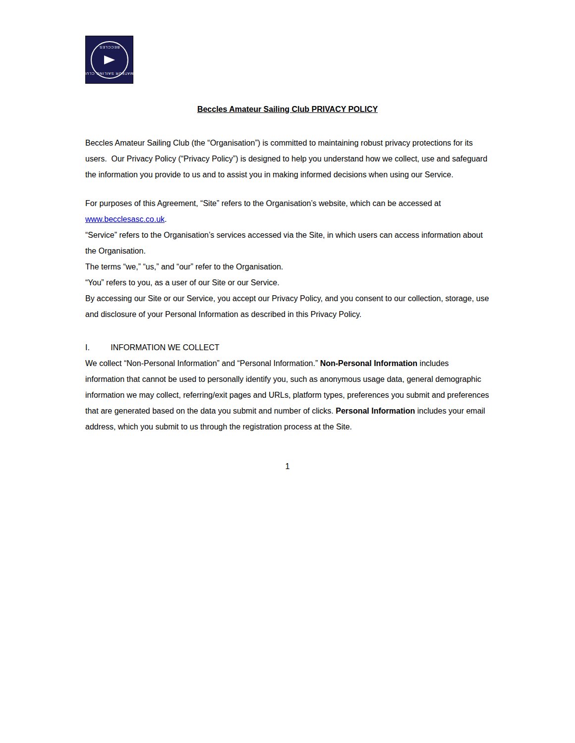BECCLES AMATEUR SAILING CLUB
Beccles Amateur Sailing Club PRIVACY POLICY
Beccles Amateur Sailing Club (the “Organisation”) is committed to maintaining robust privacy protections for its users. Our Privacy Policy (“Privacy Policy”) is designed to help you understand how we collect, use and safeguard the information you provide to us and to assist you in making informed decisions when using our Service.
For purposes of this Agreement, “Site” refers to the Organisation’s website, which can be accessed at www.becclesasc.co.uk.
“Service” refers to the Organisation’s services accessed via the Site, in which users can access information about the Organisation.
The terms “we,” “us,” and “our” refer to the Organisation.
“You” refers to you, as a user of our Site or our Service.
By accessing our Site or our Service, you accept our Privacy Policy, and you consent to our collection, storage, use and disclosure of your Personal Information as described in this Privacy Policy.
I. INFORMATION WE COLLECT
We collect “Non-Personal Information” and “Personal Information.” Non-Personal Information includes information that cannot be used to personally identify you, such as anonymous usage data, general demographic information we may collect, referring/exit pages and URLs, platform types, preferences you submit and preferences that are generated based on the data you submit and number of clicks. Personal Information includes your email address, which you submit to us through the registration process at the Site.
1